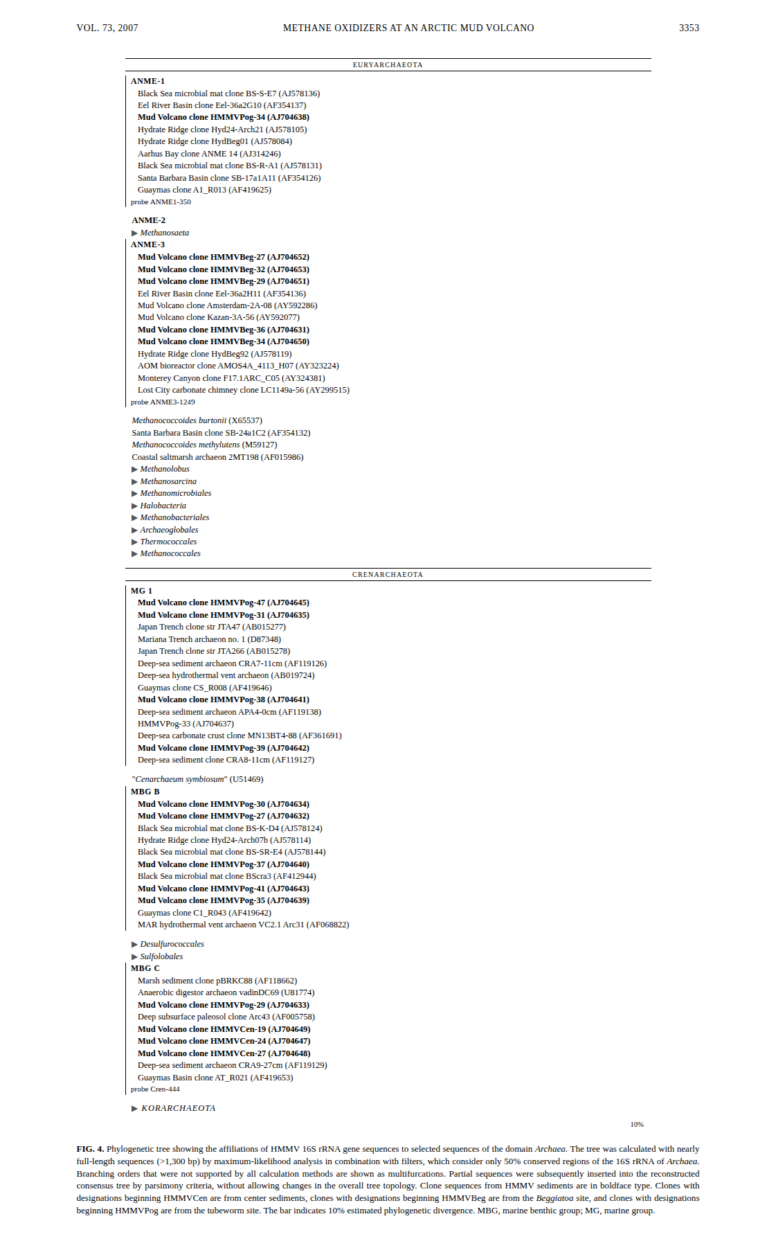Vol. 73, 2007 Methane oxidizers at an Arctic mud volcano 3353
Euryarchaeota
ANME-1
Black Sea microbial mat clone BS-S-E7 (AJ578136)
Eel River Basin clone Eel-36a2G10 (AF354137)
Mud Volcano clone HMMVPog-34 (AJ704638)
Hydrate Ridge clone Hyd24-Arch21 (AJ578105)
Hydrate Ridge clone HydBeg01 (AJ578084)
Aarhus Bay clone ANME 14 (AJ314246)
Black Sea microbial mat clone BS-R-A1 (AJ578131)
Santa Barbara Basin clone SB-17a1A11 (AF354126)
Guaymas clone A1_R013 (AF419625)
probe ANME1-350
ANME-2
Methanosaeta
ANME-3
Mud Volcano clone HMMVBeg-27 (AJ704652)
Mud Volcano clone HMMVBeg-32 (AJ704653)
Mud Volcano clone HMMVBeg-29 (AJ704651)
Eel River Basin clone Eel-36a2H11 (AF354136)
Mud Volcano clone Amsterdam-2A-08 (AY592286)
Mud Volcano clone Kazan-3A-56 (AY592077)
Mud Volcano clone HMMVBeg-36 (AJ704631)
Mud Volcano clone HMMVBeg-34 (AJ704650)
Hydrate Ridge clone HydBeg92 (AJ578119)
AOM bioreactor clone AMOS4A_4113_H07 (AY323224)
Monterey Canyon clone F17.1ARC_C05 (AY324381)
Lost City carbonate chimney clone LC1149a-56 (AY299515)
probe ANME3-1249
Methanococcoides burtonii (X65537)
Santa Barbara Basin clone SB-24a1C2 (AF354132)
Methanococcoides methylutens (M59127)
Coastal saltmarsh archaeon 2MT198 (AF015986)
Methanolobus
Methanosarcina
Methanomicrobiales
Halobacteria
Methanobacteriales
Archaeoglobales
Thermococcales
Methanococcales
Crenarchaeota
MG 1
Mud Volcano clone HMMVPog-47 (AJ704645)
Mud Volcano clone HMMVPog-31 (AJ704635)
Japan Trench clone str JTA47 (AB015277)
Mariana Trench archaeon no. 1 (D87348)
Japan Trench clone str JTA266 (AB015278)
Deep-sea sediment archaeon CRA7-11cm (AF119126)
Deep-sea hydrothermal vent archaeon (AB019724)
Guaymas clone CS_R008 (AF419646)
Mud Volcano clone HMMVPog-38 (AJ704641)
Deep-sea sediment archaeon APA4-0cm (AF119138)
HMMVPog-33 (AJ704637)
Deep-sea carbonate crust clone MN13BT4-88 (AF361691)
Mud Volcano clone HMMVPog-39 (AJ704642)
Deep-sea sediment clone CRA8-11cm (AF119127)
"Cenarchaeum symbiosum" (U51469)
MBG B
Mud Volcano clone HMMVPog-30 (AJ704634)
Mud Volcano clone HMMVPog-27 (AJ704632)
Black Sea microbial mat clone BS-K-D4 (AJ578124)
Hydrate Ridge clone Hyd24-Arch07b (AJ578114)
Black Sea microbial mat clone BS-SR-E4 (AJ578144)
Mud Volcano clone HMMVPog-37 (AJ704640)
Black Sea microbial mat clone BScra3 (AF412944)
Mud Volcano clone HMMVPog-41 (AJ704643)
Mud Volcano clone HMMVPog-35 (AJ704639)
Guaymas clone C1_R043 (AF419642)
MAR hydrothermal vent archaeon VC2.1 Arc31 (AF068822)
Desulfurococcales
Sulfolobales
MBG C
Marsh sediment clone pBRKC88 (AF118662)
Anaerobic digestor archaeon vadinDC69 (U81774)
Mud Volcano clone HMMVPog-29 (AJ704633)
Deep subsurface paleosol clone Arc43 (AF005758)
Mud Volcano clone HMMVCen-19 (AJ704649)
Mud Volcano clone HMMVCen-24 (AJ704647)
Mud Volcano clone HMMVCen-27 (AJ704648)
Deep-sea sediment archaeon CRA9-27cm (AF119129)
Guaymas Basin clone AT_R021 (AF419653)
probe Cren-444
Korarchaeota
10%
FIG. 4. Phylogenetic tree showing the affiliations of HMMV 16S rRNA gene sequences to selected sequences of the domain Archaea. The tree was calculated with nearly full-length sequences (>1,300 bp) by maximum-likelihood analysis in combination with filters, which consider only 50% conserved regions of the 16S rRNA of Archaea. Branching orders that were not supported by all calculation methods are shown as multifurcations. Partial sequences were subsequently inserted into the reconstructed consensus tree by parsimony criteria, without allowing changes in the overall tree topology. Clone sequences from HMMV sediments are in boldface type. Clones with designations beginning HMMVCen are from center sediments, clones with designations beginning HMMVBeg are from the Beggiatoa site, and clones with designations beginning HMMVPog are from the tubeworm site. The bar indicates 10% estimated phylogenetic divergence. MBG, marine benthic group; MG, marine group.